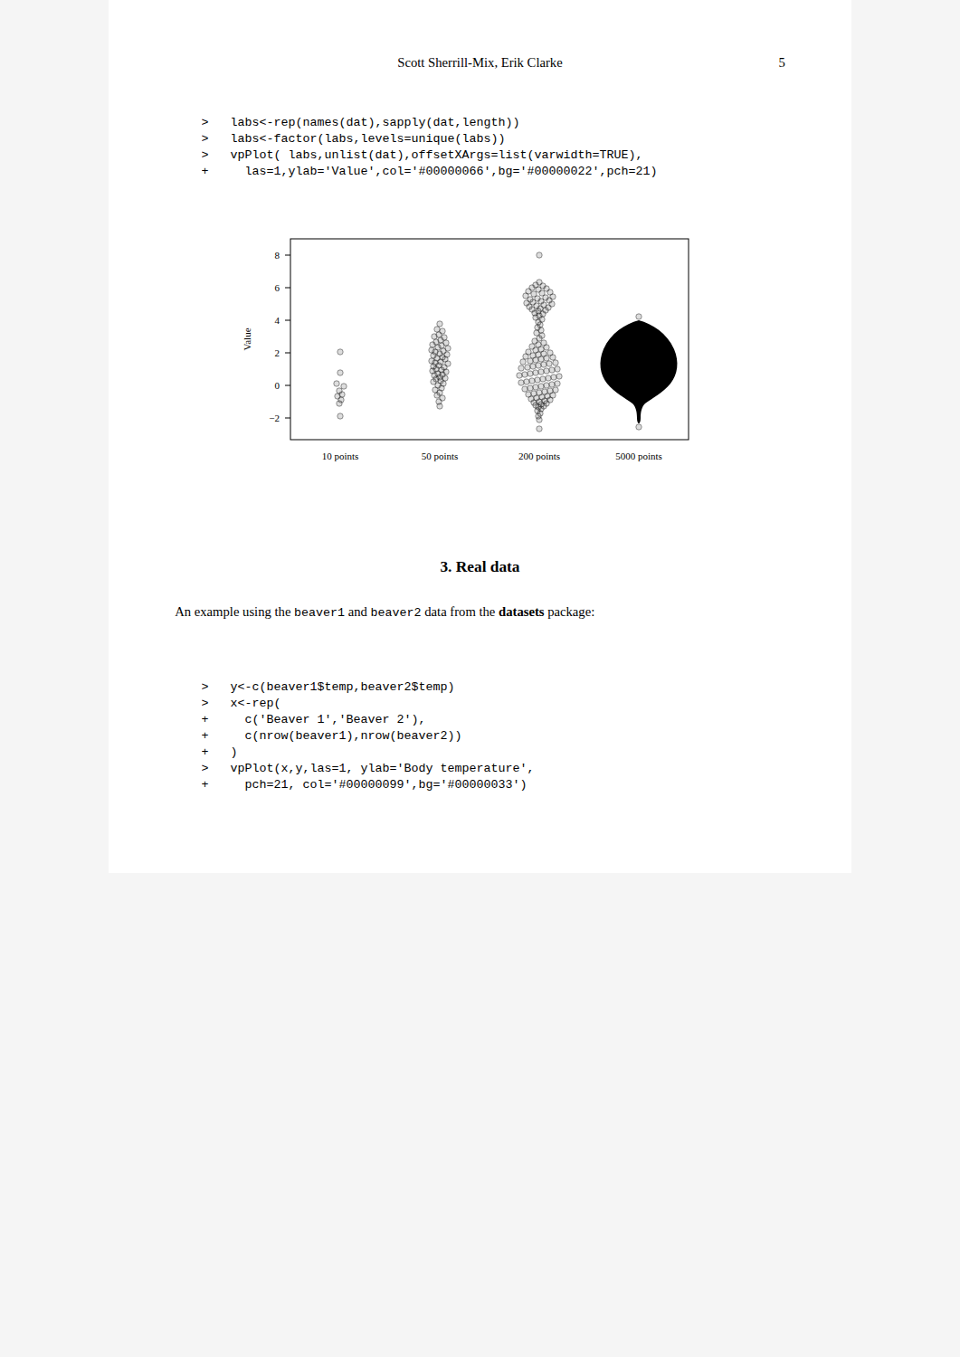Scott Sherrill-Mix, Erik Clarke 5
>   labs<-rep(names(dat),sapply(dat,length))
>   labs<-factor(labs,levels=unique(labs))
>   vpPlot( labs,unlist(dat),offsetXArgs=list(varwidth=TRUE),
+     las=1,ylab='Value',col='#00000066',bg='#00000022',pch=21)
8 6 4 2 0 −2 Value 10 points 50 points 200 points 5000 points
3. Real data
An example using the beaver1 and beaver2 data from the datasets package:
>   y<-c(beaver1$temp,beaver2$temp)
>   x<-rep(
+     c('Beaver 1','Beaver 2'),
+     c(nrow(beaver1),nrow(beaver2))
+   )
>   vpPlot(x,y,las=1, ylab='Body temperature',
+     pch=21, col='#00000099',bg='#00000033')